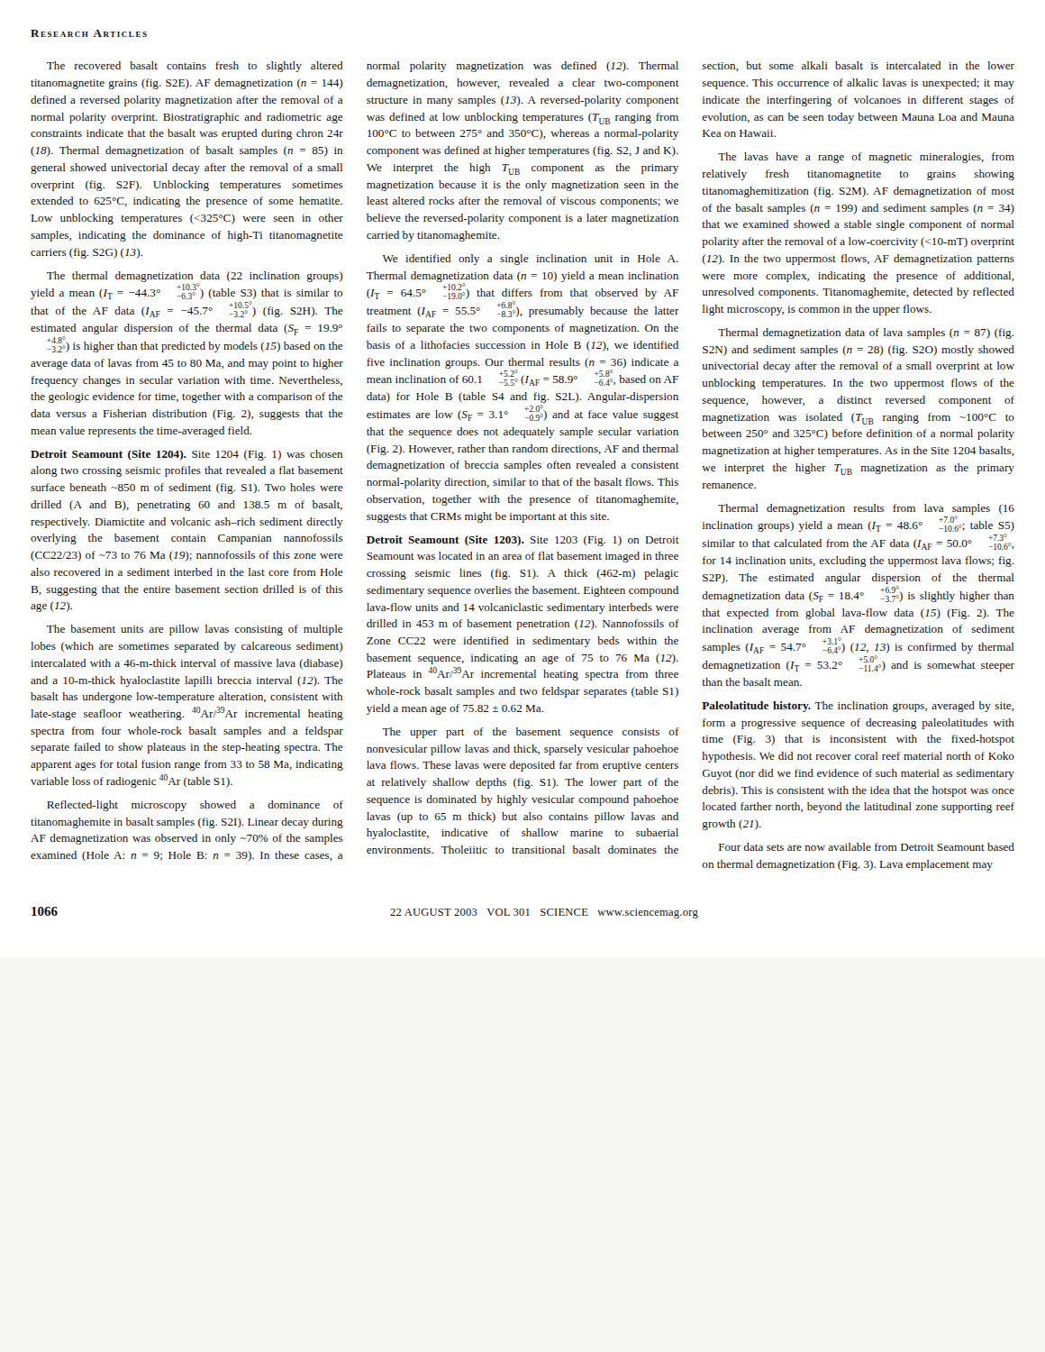Research Articles
The recovered basalt contains fresh to slightly altered titanomagnetite grains (fig. S2E). AF demagnetization (n = 144) defined a reversed polarity magnetization after the removal of a normal polarity overprint. Biostratigraphic and radiometric age constraints indicate that the basalt was erupted during chron 24r (18). Thermal demagnetization of basalt samples (n = 85) in general showed univectorial decay after the removal of a small overprint (fig. S2F). Unblocking temperatures sometimes extended to 625°C, indicating the presence of some hematite. Low unblocking temperatures (<325°C) were seen in other samples, indicating the dominance of high-Ti titanomagnetite carriers (fig. S2G) (13).
The thermal demagnetization data (22 inclination groups) yield a mean (IT = −44.3°+10.3°−6.3°) (table S3) that is similar to that of the AF data (IAF = −45.7°+10.5°−3.2°) (fig. S2H). The estimated angular dispersion of the thermal data (SF = 19.9°+4.8°−3.2°) is higher than that predicted by models (15) based on the average data of lavas from 45 to 80 Ma, and may point to higher frequency changes in secular variation with time. Nevertheless, the geologic evidence for time, together with a comparison of the data versus a Fisherian distribution (Fig. 2), suggests that the mean value represents the time-averaged field.
Detroit Seamount (Site 1204).
Site 1204 (Fig. 1) was chosen along two crossing seismic profiles that revealed a flat basement surface beneath ~850 m of sediment (fig. S1). Two holes were drilled (A and B), penetrating 60 and 138.5 m of basalt, respectively. Diamictite and volcanic ash–rich sediment directly overlying the basement contain Campanian nannofossils (CC22/23) of ~73 to 76 Ma (19); nannofossils of this zone were also recovered in a sediment interbed in the last core from Hole B, suggesting that the entire basement section drilled is of this age (12).
The basement units are pillow lavas consisting of multiple lobes (which are sometimes separated by calcareous sediment) intercalated with a 46-m-thick interval of massive lava (diabase) and a 10-m-thick hyaloclastite lapilli breccia interval (12). The basalt has undergone low-temperature alteration, consistent with late-stage seafloor weathering. 40Ar/39Ar incremental heating spectra from four whole-rock basalt samples and a feldspar separate failed to show plateaus in the step-heating spectra. The apparent ages for total fusion range from 33 to 58 Ma, indicating variable loss of radiogenic 40Ar (table S1).
Reflected-light microscopy showed a dominance of titanomaghemite in basalt samples (fig. S2I). Linear decay during AF demagnetization was observed in only ~70% of the samples examined (Hole A: n = 9; Hole B: n = 39). In these cases, a normal polarity magnetization was defined (12). Thermal demagnetization, however, revealed a clear two-component structure in many samples (13). A reversed-polarity component was defined at low unblocking temperatures (TUB ranging from 100°C to between 275° and 350°C), whereas a normal-polarity component was defined at higher temperatures (fig. S2, J and K). We interpret the high TUB component as the primary magnetization because it is the only magnetization seen in the least altered rocks after the removal of viscous components; we believe the reversed-polarity component is a later magnetization carried by titanomaghemite.
We identified only a single inclination unit in Hole A. Thermal demagnetization data (n = 10) yield a mean inclination (IT = 64.5°+10.2°−19.0°) that differs from that observed by AF treatment (IAF = 55.5°+6.8°−8.3°), presumably because the latter fails to separate the two components of magnetization. On the basis of a lithofacies succession in Hole B (12), we identified five inclination groups. Our thermal results (n = 36) indicate a mean inclination of 60.1+5.2°−5.5° (IAF = 58.9°+5.8°−6.4°, based on AF data) for Hole B (table S4 and fig. S2L). Angular-dispersion estimates are low (SF = 3.1°+2.0°−0.9°) and at face value suggest that the sequence does not adequately sample secular variation (Fig. 2). However, rather than random directions, AF and thermal demagnetization of breccia samples often revealed a consistent normal-polarity direction, similar to that of the basalt flows. This observation, together with the presence of titanomaghemite, suggests that CRMs might be important at this site.
Detroit Seamount (Site 1203).
Site 1203 (Fig. 1) on Detroit Seamount was located in an area of flat basement imaged in three crossing seismic lines (fig. S1). A thick (462-m) pelagic sedimentary sequence overlies the basement. Eighteen compound lava-flow units and 14 volcaniclastic sedimentary interbeds were drilled in 453 m of basement penetration (12). Nannofossils of Zone CC22 were identified in sedimentary beds within the basement sequence, indicating an age of 75 to 76 Ma (12). Plateaus in 40Ar/39Ar incremental heating spectra from three whole-rock basalt samples and two feldspar separates (table S1) yield a mean age of 75.82 ± 0.62 Ma.
The upper part of the basement sequence consists of nonvesicular pillow lavas and thick, sparsely vesicular pahoehoe lava flows. These lavas were deposited far from eruptive centers at relatively shallow depths (fig. S1). The lower part of the sequence is dominated by highly vesicular compound pahoehoe lavas (up to 65 m thick) but also contains pillow lavas and hyaloclastite, indicative of shallow marine to subaerial environments. Tholeiitic to transitional basalt dominates the section, but some alkali basalt is intercalated in the lower sequence. This occurrence of alkalic lavas is unexpected; it may indicate the interfingering of volcanoes in different stages of evolution, as can be seen today between Mauna Loa and Mauna Kea on Hawaii.
The lavas have a range of magnetic mineralogies, from relatively fresh titanomagnetite to grains showing titanomaghemitization (fig. S2M). AF demagnetization of most of the basalt samples (n = 199) and sediment samples (n = 34) that we examined showed a stable single component of normal polarity after the removal of a low-coercivity (<10-mT) overprint (12). In the two uppermost flows, AF demagnetization patterns were more complex, indicating the presence of additional, unresolved components. Titanomaghemite, detected by reflected light microscopy, is common in the upper flows.
Thermal demagnetization data of lava samples (n = 87) (fig. S2N) and sediment samples (n = 28) (fig. S2O) mostly showed univectorial decay after the removal of a small overprint at low unblocking temperatures. In the two uppermost flows of the sequence, however, a distinct reversed component of magnetization was isolated (TUB ranging from ~100°C to between 250° and 325°C) before definition of a normal polarity magnetization at higher temperatures. As in the Site 1204 basalts, we interpret the higher TUB magnetization as the primary remanence.
Thermal demagnetization results from lava samples (16 inclination groups) yield a mean (IT = 48.6°+7.0°−10.6°; table S5) similar to that calculated from the AF data (IAF = 50.0°+7.3°−10.6°, for 14 inclination units, excluding the uppermost lava flows; fig. S2P). The estimated angular dispersion of the thermal demagnetization data (SF = 18.4°+6.9°−3.7°) is slightly higher than that expected from global lava-flow data (15) (Fig. 2). The inclination average from AF demagnetization of sediment samples (IAF = 54.7°+3.1°−6.4°) (12, 13) is confirmed by thermal demagnetization (IT = 53.2°+5.0°−11.4°) and is somewhat steeper than the basalt mean.
Paleolatitude history.
The inclination groups, averaged by site, form a progressive sequence of decreasing paleolatitudes with time (Fig. 3) that is inconsistent with the fixed-hotspot hypothesis. We did not recover coral reef material north of Koko Guyot (nor did we find evidence of such material as sedimentary debris). This is consistent with the idea that the hotspot was once located farther north, beyond the latitudinal zone supporting reef growth (21).
Four data sets are now available from Detroit Seamount based on thermal demagnetization (Fig. 3). Lava emplacement may
1066 22 AUGUST 2003 VOL 301 SCIENCE www.sciencemag.org